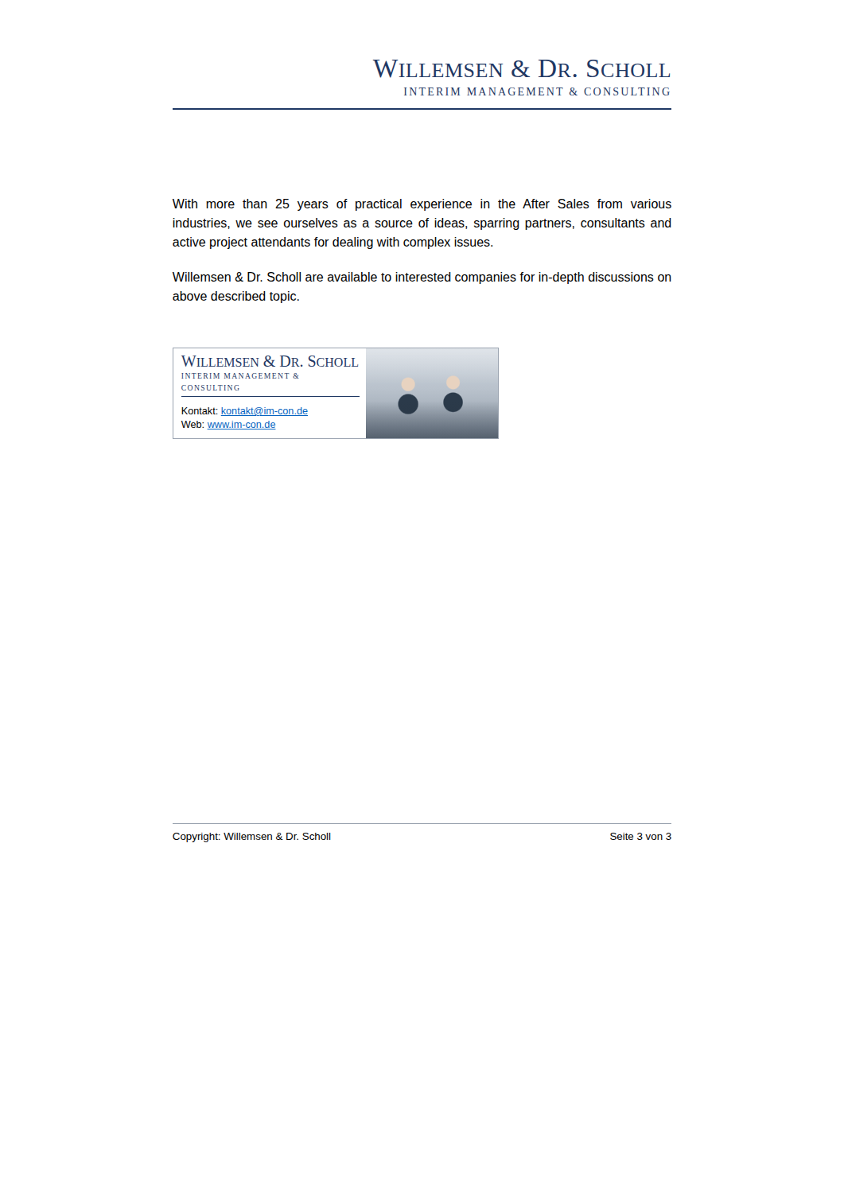WILLEMSEN & DR. SCHOLL
Interim Management & Consulting
With more than 25 years of practical experience in the After Sales from various industries, we see ourselves as a source of ideas, sparring partners, consultants and active project attendants for dealing with complex issues.
Willemsen & Dr. Scholl are available to interested companies for in-depth discussions on above described topic.
WILLEMSEN & DR. SCHOLL
Interim Management & Consulting
Kontakt: kontakt@im-con.de
Web: www.im-con.de
Copyright: Willemsen & Dr. Scholl Seite 3 von 3